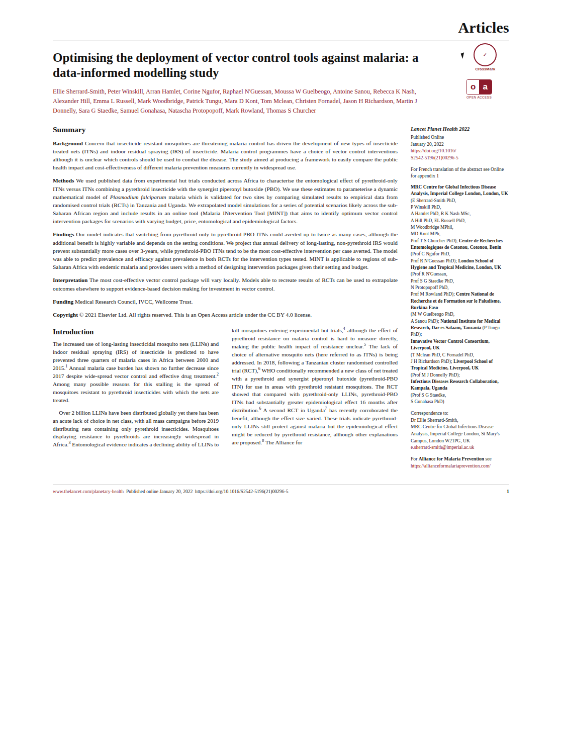Articles
✓
oa
OPEN ACCESS
Optimising the deployment of vector control tools against malaria: a data-informed modelling study
Ellie Sherrard-Smith, Peter Winskill, Arran Hamlet, Corine Ngufor, Raphael N'Guessan, Moussa W Guelbeogo, Antoine Sanou, Rebecca K Nash, Alexander Hill, Emma L Russell, Mark Woodbridge, Patrick Tungu, Mara D Kont, Tom Mclean, Christen Fornadel, Jason H Richardson, Martin J Donnelly, Sara G Staedke, Samuel Gonahasa, Natascha Protopopoff, Mark Rowland, Thomas S Churcher
Summary
Background Concern that insecticide resistant mosquitoes are threatening malaria control has driven the development of new types of insecticide treated nets (ITNs) and indoor residual spraying (IRS) of insecticide. Malaria control programmes have a choice of vector control interventions although it is unclear which controls should be used to combat the disease. The study aimed at producing a framework to easily compare the public health impact and cost-effectiveness of different malaria prevention measures currently in widespread use.
Methods We used published data from experimental hut trials conducted across Africa to characterise the entomological effect of pyrethroid-only ITNs versus ITNs combining a pyrethroid insecticide with the synergist piperonyl butoxide (PBO). We use these estimates to parameterise a dynamic mathematical model of Plasmodium falciparum malaria which is validated for two sites by comparing simulated results to empirical data from randomised control trials (RCTs) in Tanzania and Uganda. We extrapolated model simulations for a series of potential scenarios likely across the sub-Saharan African region and include results in an online tool (Malaria INtervention Tool [MINT]) that aims to identify optimum vector control intervention packages for scenarios with varying budget, price, entomological and epidemiological factors.
Findings Our model indicates that switching from pyrethroid-only to pyrethroid-PBO ITNs could averted up to twice as many cases, although the additional benefit is highly variable and depends on the setting conditions. We project that annual delivery of long-lasting, non-pyrethroid IRS would prevent substantially more cases over 3-years, while pyrethroid-PBO ITNs tend to be the most cost-effective intervention per case averted. The model was able to predict prevalence and efficacy against prevalence in both RCTs for the intervention types tested. MINT is applicable to regions of sub-Saharan Africa with endemic malaria and provides users with a method of designing intervention packages given their setting and budget.
Interpretation The most cost-effective vector control package will vary locally. Models able to recreate results of RCTs can be used to extrapolate outcomes elsewhere to support evidence-based decision making for investment in vector control.
Funding Medical Research Council, IVCC, Wellcome Trust.
Copyright © 2021 Elsevier Ltd. All rights reserved. This is an Open Access article under the CC BY 4.0 license.
Introduction
The increased use of long-lasting insecticidal mosquito nets (LLINs) and indoor residual spraying (IRS) of insecticide is predicted to have prevented three quarters of malaria cases in Africa between 2000 and 2015.1 Annual malaria case burden has shown no further decrease since 2017 despite wide-spread vector control and effective drug treatment.2 Among many possible reasons for this stalling is the spread of mosquitoes resistant to pyrethroid insecticides with which the nets are treated.
Over 2 billion LLINs have been distributed globally yet there has been an acute lack of choice in net class, with all mass campaigns before 2019 distributing nets containing only pyrethroid insecticides. Mosquitoes displaying resistance to pyrethroids are increasingly widespread in Africa.3 Entomological evidence indicates a declining ability of LLINs to kill mosquitoes entering experimental hut trials,4 although the effect of pyrethroid resistance on malaria control is hard to measure directly, making the public health impact of resistance unclear.5 The lack of choice of alternative mosquito nets (here referred to as ITNs) is being addressed. In 2018, following a Tanzanian cluster randomised controlled trial (RCT),6 WHO conditionally recommended a new class of net treated with a pyrethroid and synergist piperonyl butoxide (pyrethroid-PBO ITN) for use in areas with pyrethroid resistant mosquitoes. The RCT showed that compared with pyrethroid-only LLINs, pyrethroid-PBO ITNs had substantially greater epidemiological effect 16 months after distribution.6 A second RCT in Uganda7 has recently corroborated the benefit, although the effect size varied. These trials indicate pyrethroid-only LLINs still protect against malaria but the epidemiological effect might be reduced by pyrethroid resistance, although other explanations are proposed.8 The Alliance for
Lancet Planet Health 2022
Published Online
January 20, 2022
https://doi.org/10.1016/
S2542-5196(21)00296-5
For French translation of the abstract see Online for appendix 1
MRC Centre for Global Infectious Disease Analysis, Imperial College London, London, UK
(E Sherrard-Smith PhD,
P Winskill PhD,
A Hamlet PhD, R K Nash MSc,
A Hill PhD, EL Russell PhD,
M Woodbridge MPhil,
MD Kont MPh,
Prof T S Churcher PhD); Centre de Recherches Entomologiques de Cotonou, Cotonou, Benin
(Prof C Ngufor PhD,
Prof R N'Guessan PhD); London School of Hygiene and Tropical Medicine, London, UK
(Prof R N'Guessan,
Prof S G Staedke PhD,
N Protopopoff PhD,
Prof M Rowland PhD); Centre National de Recherche et de Formation sur le Paludisme, Burkina Faso
(M W Guelbeogo PhD,
A Sanou PhD); National Institute for Medical Research, Dar es Salaam, Tanzania (P Tungu PhD);
Innovative Vector Control Consortium, Liverpool, UK
(T Mclean PhD, C Fornadel PhD,
J H Richardson PhD); Liverpool School of Tropical Medicine, Liverpool, UK
(Prof M J Donnelly PhD);
Infectious Diseases Research Collaboration, Kampala, Uganda
(Prof S G Staedke,
S Gonahasa PhD)
Correspondence to:
Dr Ellie Sherrard-Smith,
MRC Centre for Global Infectious Disease Analysis, Imperial College London, St Mary's Campus, London W21PG, UK
e.sherrard-smith@imperial.ac.uk
For Alliance for Malaria Prevention see https://allianceformalariaprevention.com/
www.thelancet.com/planetary-health Published online January 20, 2022 https://doi.org/10.1016/S2542-5196(21)00296-5
1